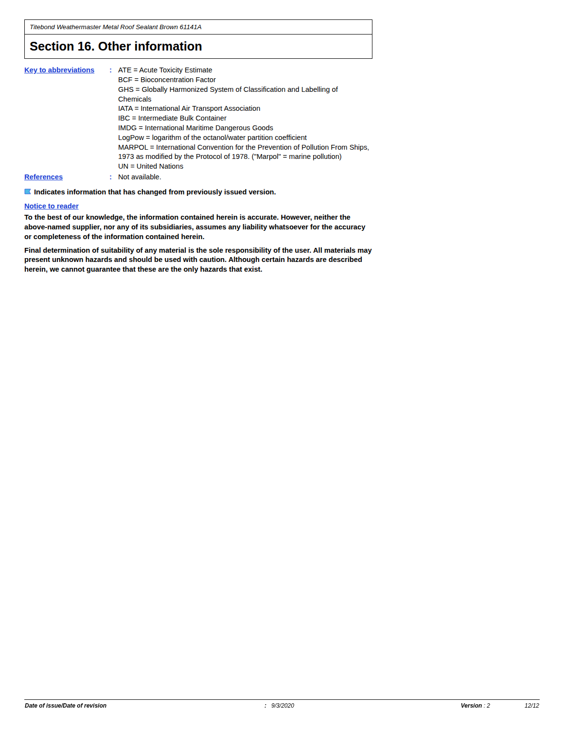Titebond Weathermaster Metal Roof Sealant Brown 61141A
Section 16. Other information
| Key to abbreviations | : | ATE = Acute Toxicity Estimate BCF = Bioconcentration Factor GHS = Globally Harmonized System of Classification and Labelling of Chemicals IATA = International Air Transport Association IBC = Intermediate Bulk Container IMDG = International Maritime Dangerous Goods LogPow = logarithm of the octanol/water partition coefficient MARPOL = International Convention for the Prevention of Pollution From Ships, 1973 as modified by the Protocol of 1978. ("Marpol" = marine pollution) UN = United Nations |
| References | : | Not available. |
Indicates information that has changed from previously issued version.
Notice to reader
To the best of our knowledge, the information contained herein is accurate. However, neither the above-named supplier, nor any of its subsidiaries, assumes any liability whatsoever for the accuracy or completeness of the information contained herein.
Final determination of suitability of any material is the sole responsibility of the user. All materials may present unknown hazards and should be used with caution. Although certain hazards are described herein, we cannot guarantee that these are the only hazards that exist.
| Date of issue/Date of revision | : | 9/3/2020 | Version : 2 | 12/12 |